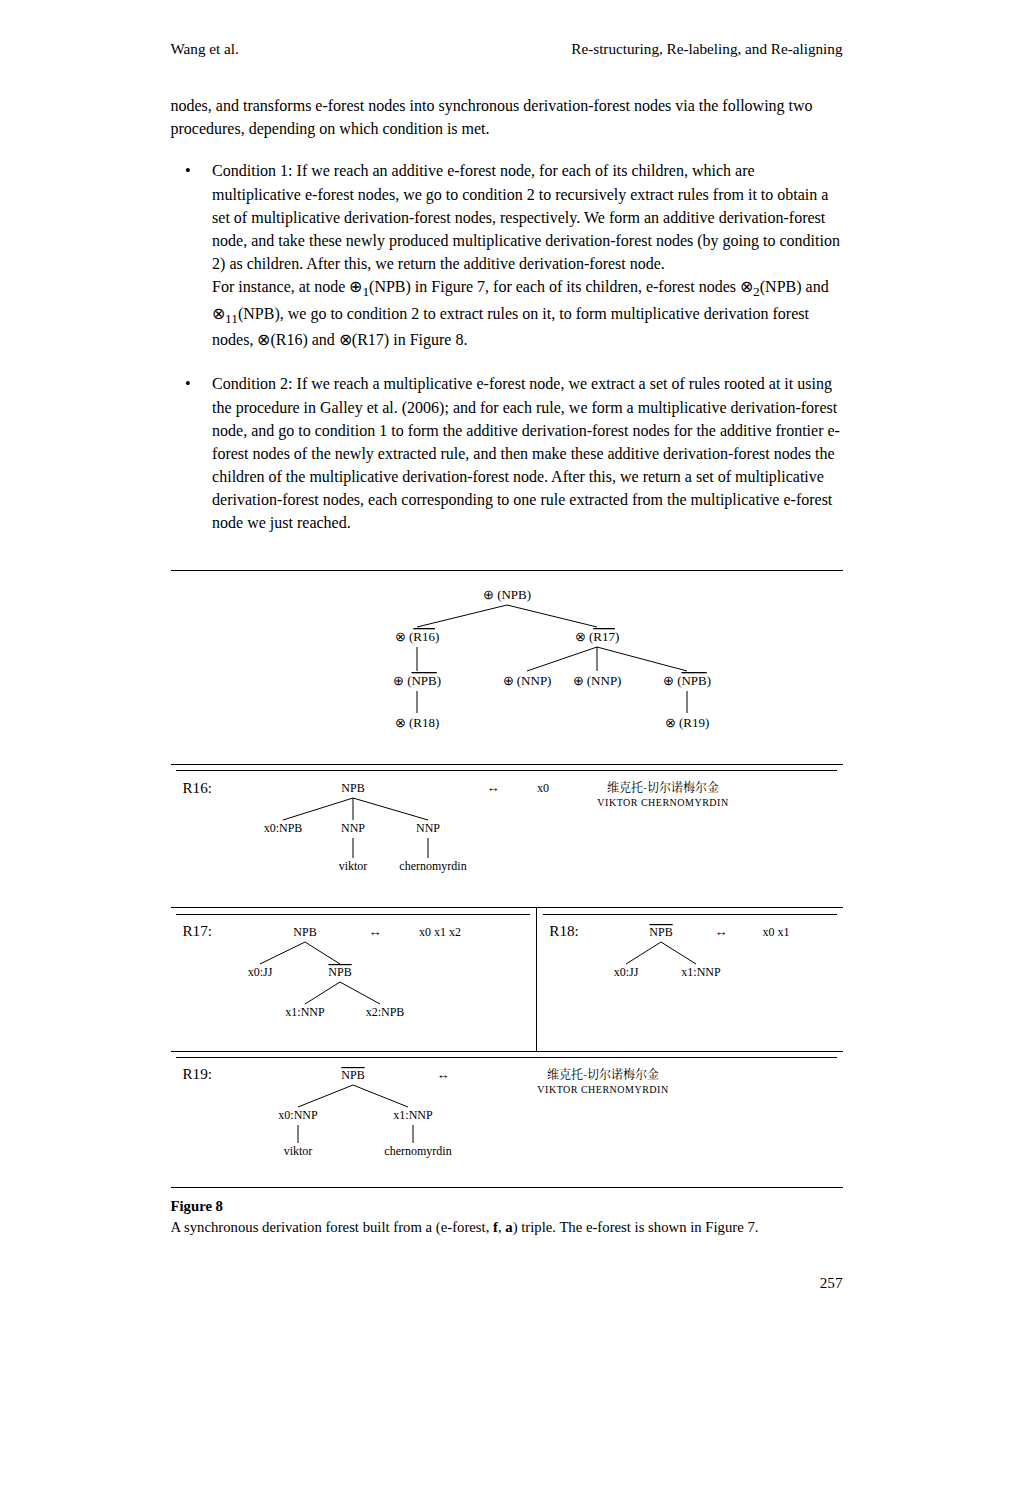Wang et al.
Re-structuring, Re-labeling, and Re-aligning
nodes, and transforms e-forest nodes into synchronous derivation-forest nodes via the following two procedures, depending on which condition is met.
Condition 1: If we reach an additive e-forest node, for each of its children, which are multiplicative e-forest nodes, we go to condition 2 to recursively extract rules from it to obtain a set of multiplicative derivation-forest nodes, respectively. We form an additive derivation-forest node, and take these newly produced multiplicative derivation-forest nodes (by going to condition 2) as children. After this, we return the additive derivation-forest node.
For instance, at node ⊕1(NPB) in Figure 7, for each of its children, e-forest nodes ⊗2(NPB) and ⊗11(NPB), we go to condition 2 to extract rules on it, to form multiplicative derivation forest nodes, ⊗(R16) and ⊗(R17) in Figure 8.
Condition 2: If we reach a multiplicative e-forest node, we extract a set of rules rooted at it using the procedure in Galley et al. (2006); and for each rule, we form a multiplicative derivation-forest node, and go to condition 1 to form the additive derivation-forest nodes for the additive frontier e-forest nodes of the newly extracted rule, and then make these additive derivation-forest nodes the children of the multiplicative derivation-forest node. After this, we return a set of multiplicative derivation-forest nodes, each corresponding to one rule extracted from the multiplicative e-forest node we just reached.
⊕ (NPB) ⊗ (R16) ⊗ (R17) ⊕ (NPB) ⊕ (NNP) ⊕ (NNP) ⊕ (NPB) ⊗ (R18) ⊗ (R19)
| / R16: / NPB ↔ x0 维克托-切尔诺梅尔金 VIKTOR CHERNOMYRDIN x0:NPB NNP NNP viktor chernomyrdin / |
| / R17: / NPB ↔ x0 x1 x2 x0:JJ NPB x1:NNP x2:NPB / | / R18: / NPB ↔ x0 x1 x0:JJ x1:NNP / |
| / R19: / NPB ↔ 维克托-切尔诺梅尔金 VIKTOR CHERNOMYRDIN x0:NNP x1:NNP viktor chernomyrdin / |
Figure 8 A synchronous derivation forest built from a (e-forest, f, a) triple. The e-forest is shown in Figure 7.
257